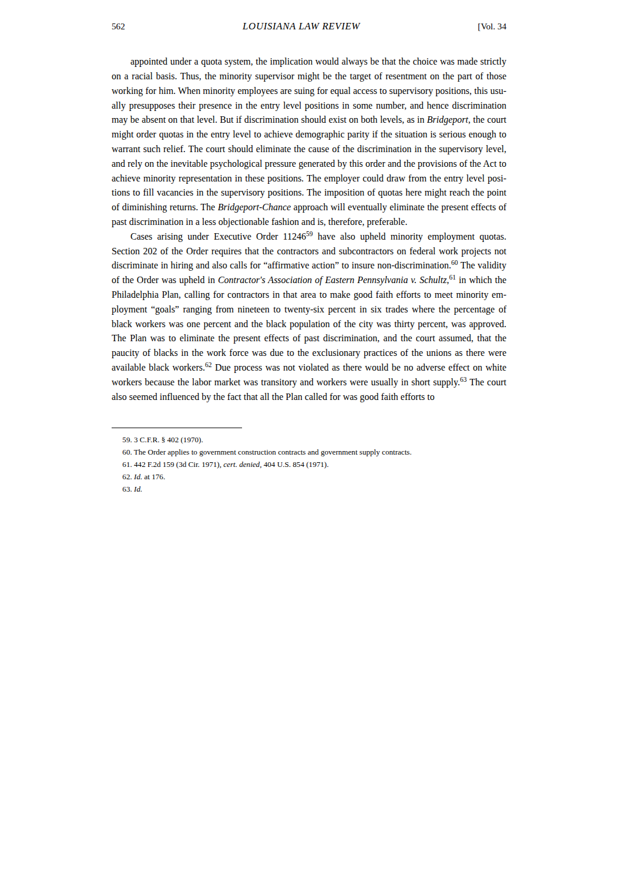562 LOUISIANA LAW REVIEW [Vol. 34
appointed under a quota system, the implication would always be that the choice was made strictly on a racial basis. Thus, the minority supervisor might be the target of resentment on the part of those working for him. When minority employees are suing for equal access to supervisory positions, this usually presupposes their presence in the entry level positions in some number, and hence discrimination may be absent on that level. But if discrimination should exist on both levels, as in Bridgeport, the court might order quotas in the entry level to achieve demographic parity if the situation is serious enough to warrant such relief. The court should eliminate the cause of the discrimination in the supervisory level, and rely on the inevitable psychological pressure generated by this order and the provisions of the Act to achieve minority representation in these positions. The employer could draw from the entry level positions to fill vacancies in the supervisory positions. The imposition of quotas here might reach the point of diminishing returns. The Bridgeport-Chance approach will eventually eliminate the present effects of past discrimination in a less objectionable fashion and is, therefore, preferable.
Cases arising under Executive Order 1124659 have also upheld minority employment quotas. Section 202 of the Order requires that the contractors and subcontractors on federal work projects not discriminate in hiring and also calls for “affirmative action” to insure non-discrimination.60 The validity of the Order was upheld in Contractor's Association of Eastern Pennsylvania v. Schultz,61 in which the Philadelphia Plan, calling for contractors in that area to make good faith efforts to meet minority employment “goals” ranging from nineteen to twenty-six percent in six trades where the percentage of black workers was one percent and the black population of the city was thirty percent, was approved. The Plan was to eliminate the present effects of past discrimination, and the court assumed, that the paucity of blacks in the work force was due to the exclusionary practices of the unions as there were available black workers.62 Due process was not violated as there would be no adverse effect on white workers because the labor market was transitory and workers were usually in short supply.63 The court also seemed influenced by the fact that all the Plan called for was good faith efforts to
59. 3 C.F.R. § 402 (1970).
60. The Order applies to government construction contracts and government supply contracts.
61. 442 F.2d 159 (3d Cir. 1971), cert. denied, 404 U.S. 854 (1971).
62. Id. at 176.
63. Id.